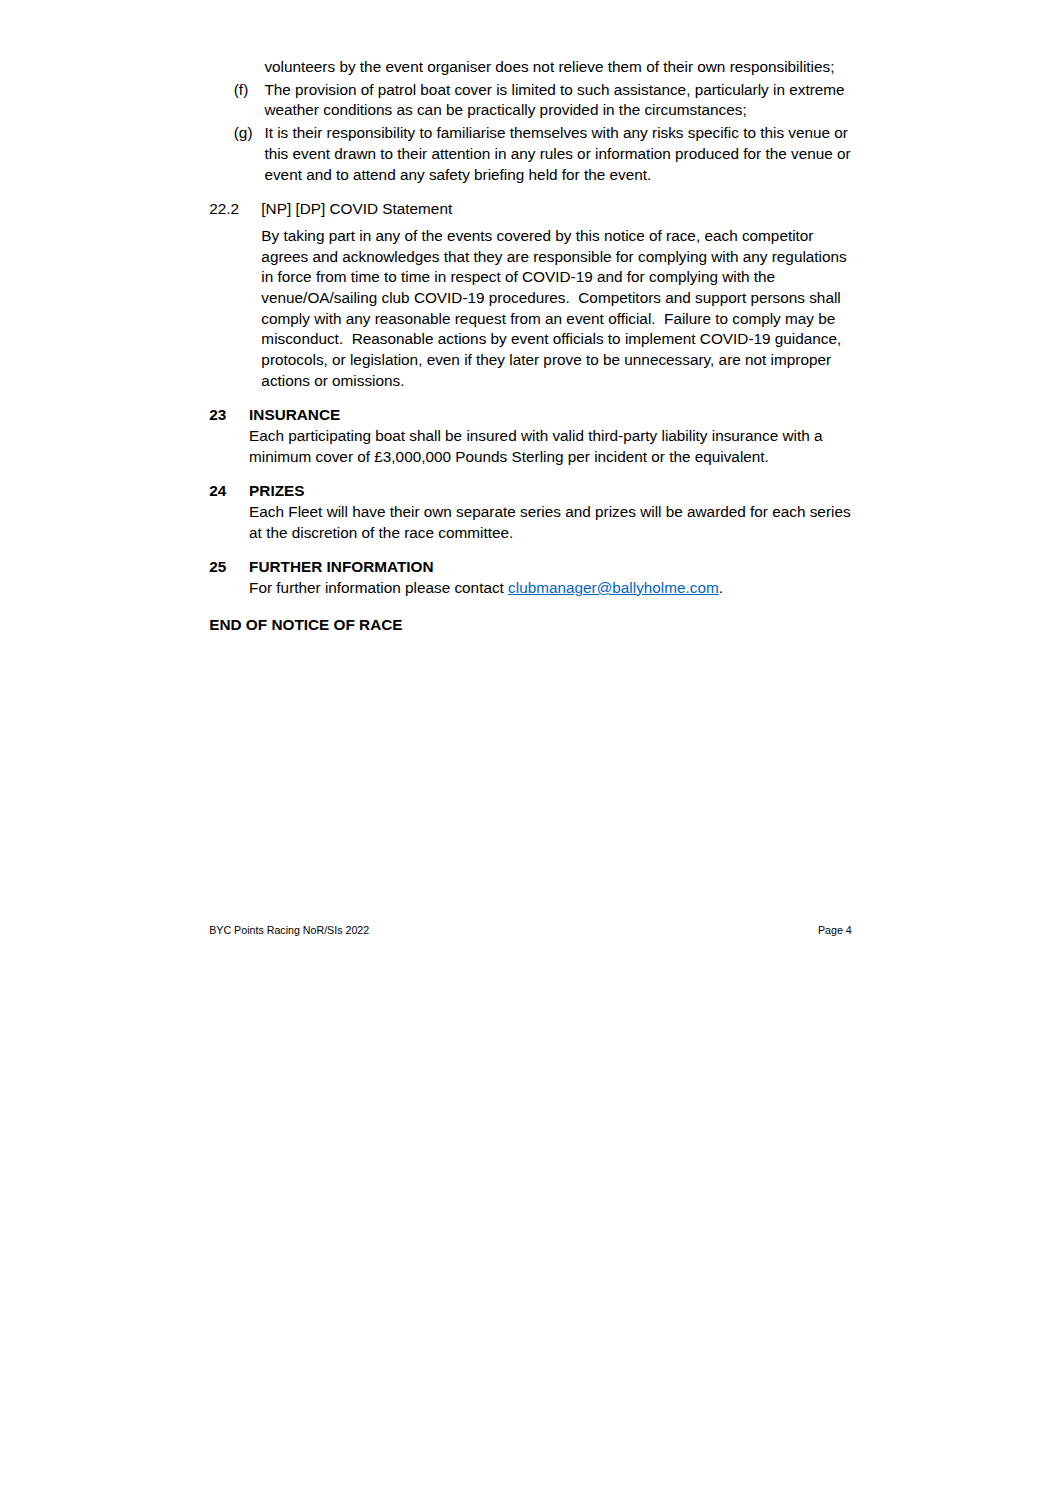volunteers by the event organiser does not relieve them of their own responsibilities;
(f) The provision of patrol boat cover is limited to such assistance, particularly in extreme weather conditions as can be practically provided in the circumstances;
(g) It is their responsibility to familiarise themselves with any risks specific to this venue or this event drawn to their attention in any rules or information produced for the venue or event and to attend any safety briefing held for the event.
22.2
[NP] [DP] COVID Statement
By taking part in any of the events covered by this notice of race, each competitor agrees and acknowledges that they are responsible for complying with any regulations in force from time to time in respect of COVID-19 and for complying with the venue/OA/sailing club COVID-19 procedures. Competitors and support persons shall comply with any reasonable request from an event official. Failure to comply may be misconduct. Reasonable actions by event officials to implement COVID-19 guidance, protocols, or legislation, even if they later prove to be unnecessary, are not improper actions or omissions.
23
Insurance
Each participating boat shall be insured with valid third-party liability insurance with a minimum cover of £3,000,000 Pounds Sterling per incident or the equivalent.
24
Prizes
Each Fleet will have their own separate series and prizes will be awarded for each series at the discretion of the race committee.
25
Further Information
For further information please contact clubmanager@ballyholme.com.
END OF NOTICE OF RACE
BYC Points Racing NoR/SIs 2022
Page 4